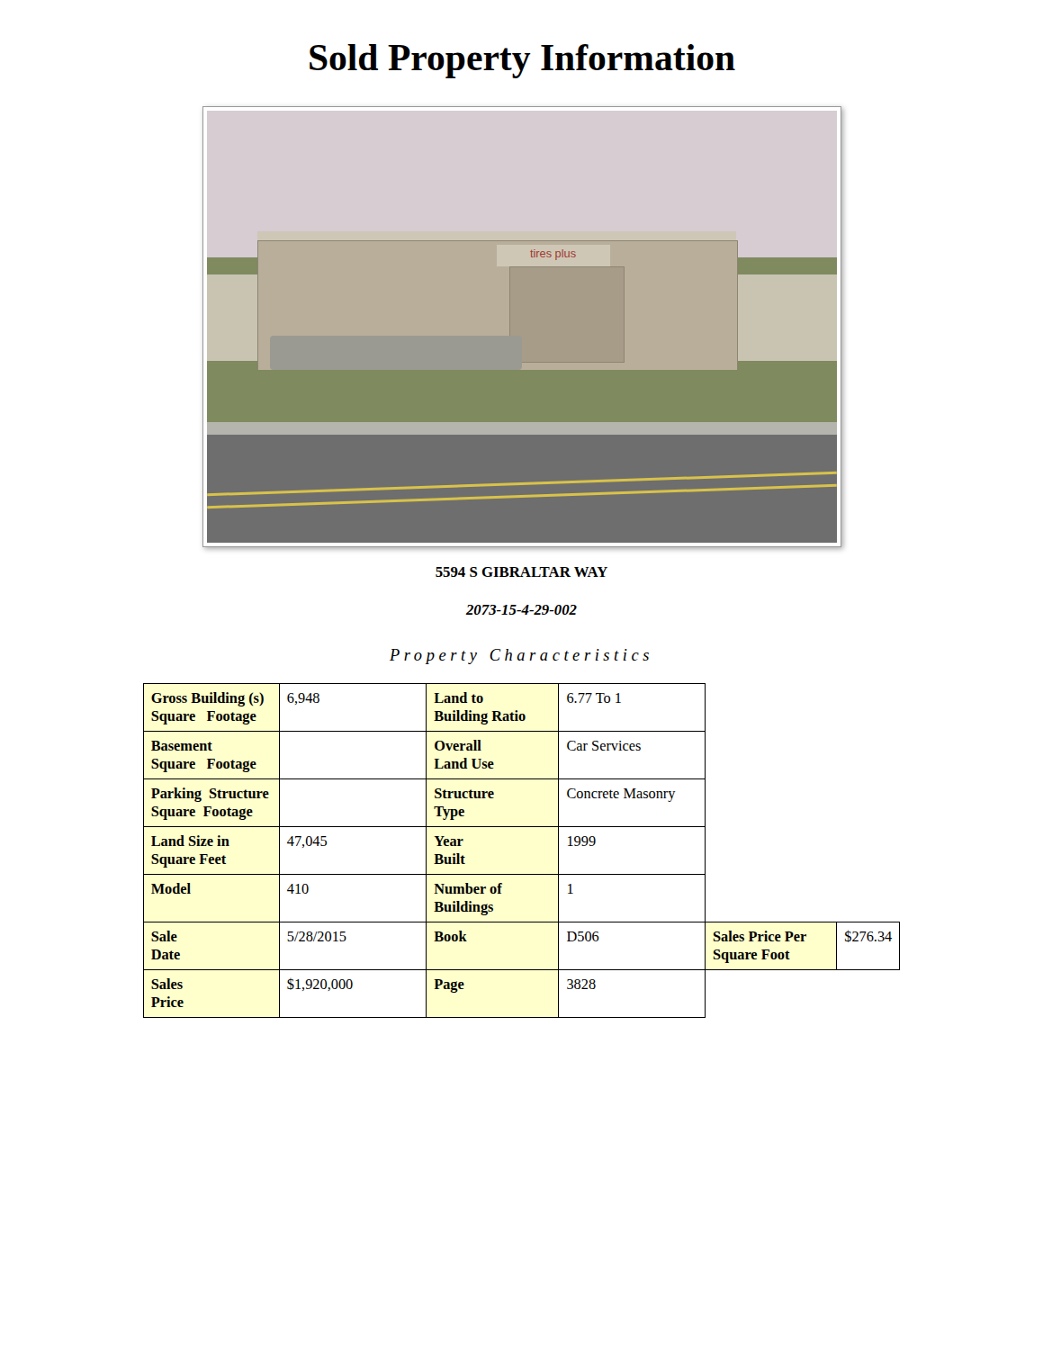Sold Property Information
tires plus
5594 S GIBRALTAR WAY
2073-15-4-29-002
Property Characteristics
| Gross Building (s) Square Footage | 6,948 | Land to Building Ratio | 6.77 To 1 |
| Basement Square Footage | | Overall Land Use | Car Services |
| Parking Structure Square Footage | | Structure Type | Concrete Masonry |
| Land Size in Square Feet | 47,045 | Year Built | 1999 |
| Model | 410 | Number of Buildings | 1 |
| Sale Date | 5/28/2015 | Book | D506 | Sales Price Per Square Foot | $276.34 |
| Sales Price | $1,920,000 | Page | 3828 | | |